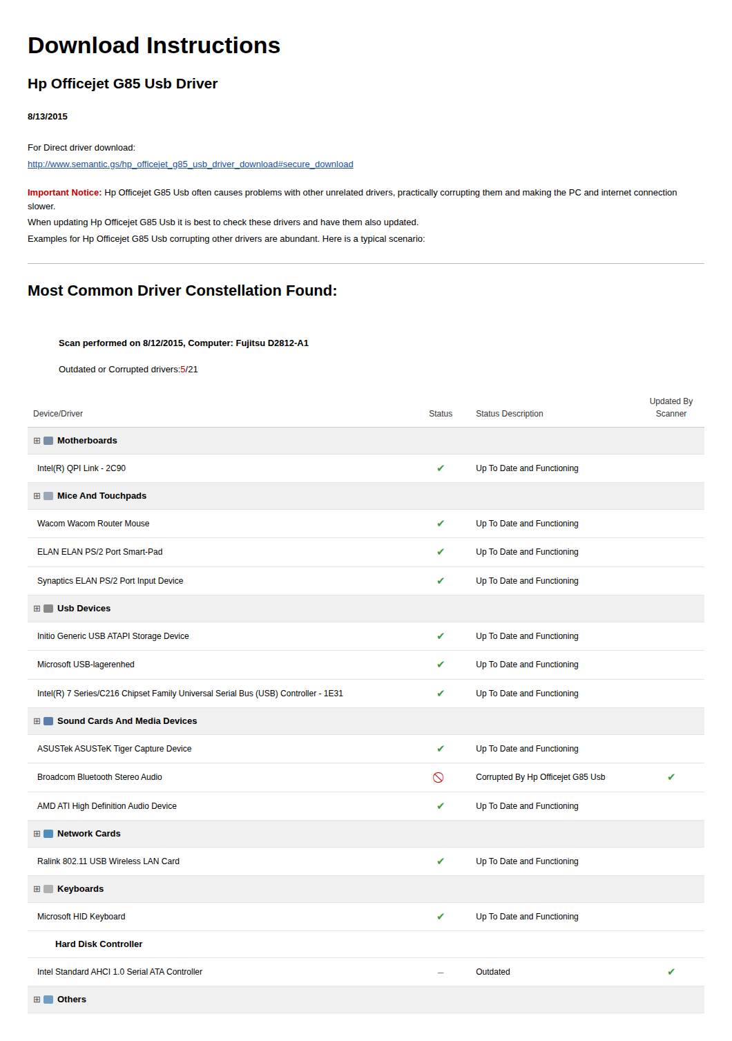Download Instructions
Hp Officejet G85 Usb Driver
8/13/2015
For Direct driver download:
http://www.semantic.gs/hp_officejet_g85_usb_driver_download#secure_download
Important Notice: Hp Officejet G85 Usb often causes problems with other unrelated drivers, practically corrupting them and making the PC and internet connection slower.
When updating Hp Officejet G85 Usb it is best to check these drivers and have them also updated.
Examples for Hp Officejet G85 Usb corrupting other drivers are abundant. Here is a typical scenario:
Most Common Driver Constellation Found:
Scan performed on 8/12/2015, Computer: Fujitsu D2812-A1
Outdated or Corrupted drivers:5/21
| Device/Driver | Status | Status Description | Updated By Scanner |
| --- | --- | --- | --- |
| ⊞ Motherboards |
| Intel(R) QPI Link - 2C90 | ✔ | Up To Date and Functioning | |
| ⊞ Mice And Touchpads |
| Wacom Wacom Router Mouse | ✔ | Up To Date and Functioning | |
| ELAN ELAN PS/2 Port Smart-Pad | ✔ | Up To Date and Functioning | |
| Synaptics ELAN PS/2 Port Input Device | ✔ | Up To Date and Functioning | |
| ⊞ Usb Devices |
| Initio Generic USB ATAPI Storage Device | ✔ | Up To Date and Functioning | |
| Microsoft USB-lagerenhed | ✔ | Up To Date and Functioning | |
| Intel(R) 7 Series/C216 Chipset Family Universal Serial Bus (USB) Controller - 1E31 | ✔ | Up To Date and Functioning | |
| ⊞ Sound Cards And Media Devices |
| ASUSTek ASUSTeK Tiger Capture Device | ✔ | Up To Date and Functioning | |
| Broadcom Bluetooth Stereo Audio | ⃠ | Corrupted By Hp Officejet G85 Usb | ✔ |
| AMD ATI High Definition Audio Device | ✔ | Up To Date and Functioning | |
| ⊞ Network Cards |
| Ralink 802.11 USB Wireless LAN Card | ✔ | Up To Date and Functioning | |
| ⊞ Keyboards |
| Microsoft HID Keyboard | ✔ | Up To Date and Functioning | |
| Hard Disk Controller |
| Intel Standard AHCI 1.0 Serial ATA Controller | – | Outdated | ✔ |
| ⊞ Others |